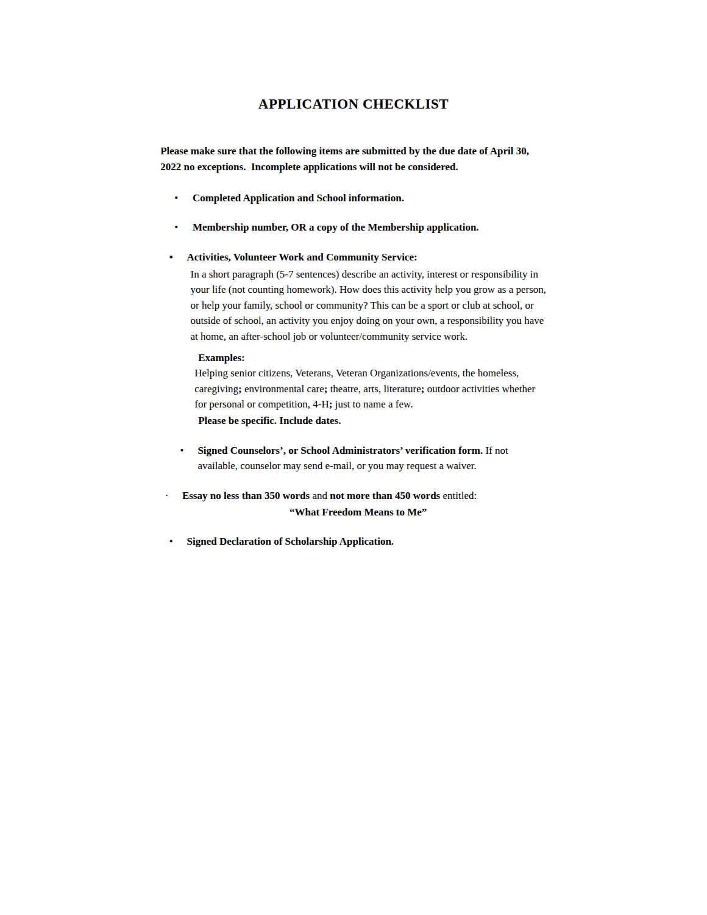APPLICATION CHECKLIST
Please make sure that the following items are submitted by the due date of April 30, 2022 no exceptions. Incomplete applications will not be considered.
• Completed Application and School information.
• Membership number, OR a copy of the Membership application.
• Activities, Volunteer Work and Community Service: In a short paragraph (5-7 sentences) describe an activity, interest or responsibility in your life (not counting homework). How does this activity help you grow as a person, or help your family, school or community? This can be a sport or club at school, or outside of school, an activity you enjoy doing on your own, a responsibility you have at home, an after-school job or volunteer/community service work. Examples: Helping senior citizens, Veterans, Veteran Organizations/events, the homeless, caregiving; environmental care; theatre, arts, literature; outdoor activities whether for personal or competition, 4-H; just to name a few. Please be specific. Include dates.
• Signed Counselors’, or School Administrators’ verification form. If not available, counselor may send e-mail, or you may request a waiver.
· Essay no less than 350 words and not more than 450 words entitled: “What Freedom Means to Me”
• Signed Declaration of Scholarship Application.